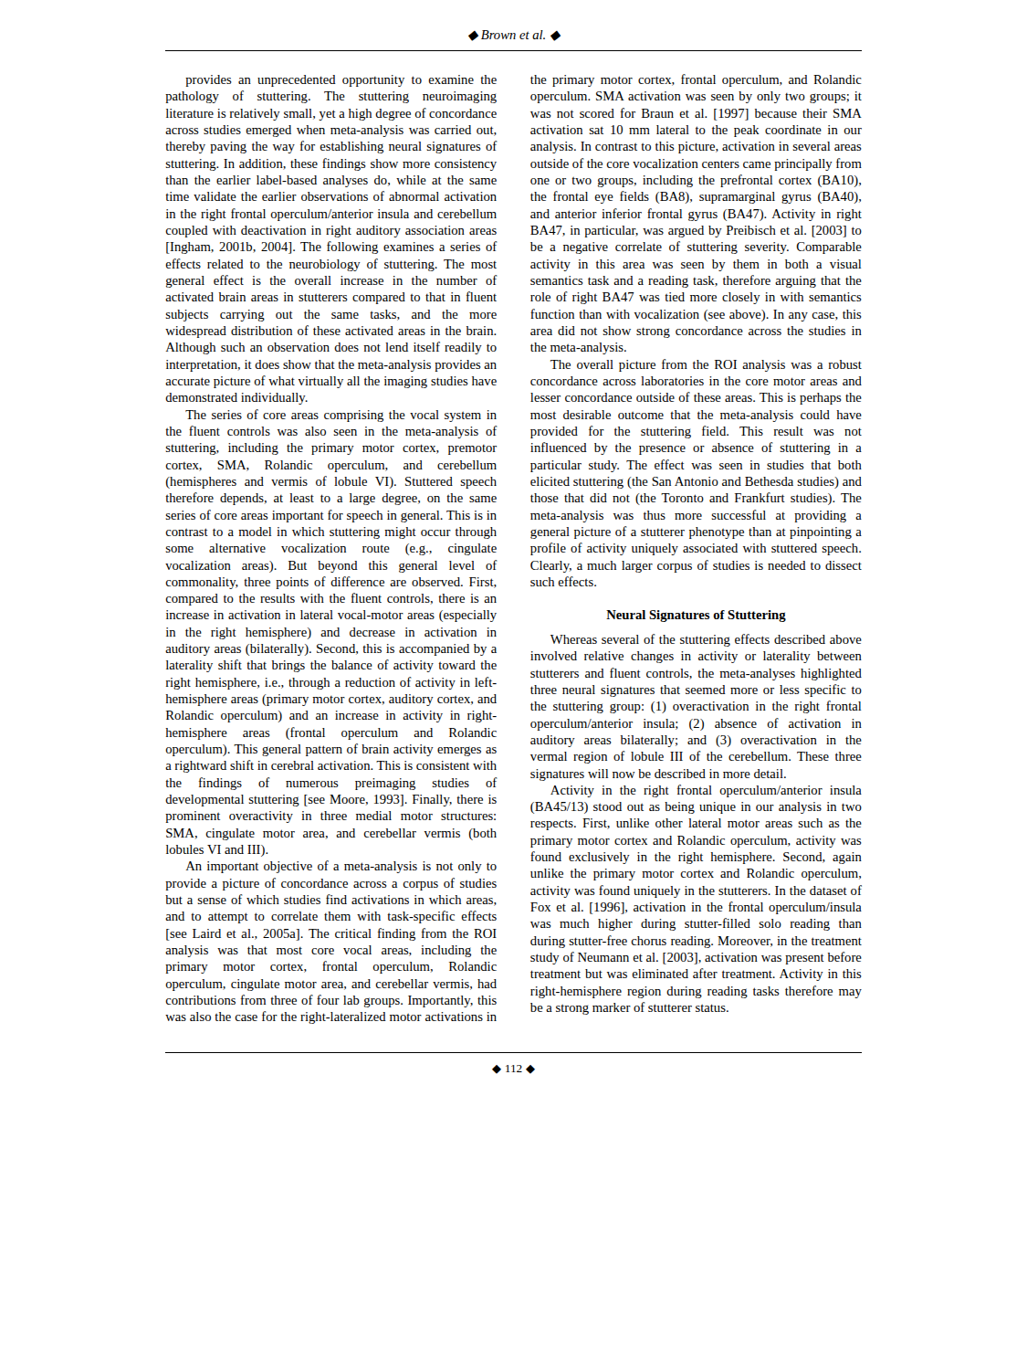◆ Brown et al. ◆
provides an unprecedented opportunity to examine the pathology of stuttering. The stuttering neuroimaging literature is relatively small, yet a high degree of concordance across studies emerged when meta-analysis was carried out, thereby paving the way for establishing neural signatures of stuttering. In addition, these findings show more consistency than the earlier label-based analyses do, while at the same time validate the earlier observations of abnormal activation in the right frontal operculum/anterior insula and cerebellum coupled with deactivation in right auditory association areas [Ingham, 2001b, 2004]. The following examines a series of effects related to the neurobiology of stuttering. The most general effect is the overall increase in the number of activated brain areas in stutterers compared to that in fluent subjects carrying out the same tasks, and the more widespread distribution of these activated areas in the brain. Although such an observation does not lend itself readily to interpretation, it does show that the meta-analysis provides an accurate picture of what virtually all the imaging studies have demonstrated individually.
The series of core areas comprising the vocal system in the fluent controls was also seen in the meta-analysis of stuttering, including the primary motor cortex, premotor cortex, SMA, Rolandic operculum, and cerebellum (hemispheres and vermis of lobule VI). Stuttered speech therefore depends, at least to a large degree, on the same series of core areas important for speech in general. This is in contrast to a model in which stuttering might occur through some alternative vocalization route (e.g., cingulate vocalization areas). But beyond this general level of commonality, three points of difference are observed. First, compared to the results with the fluent controls, there is an increase in activation in lateral vocal-motor areas (especially in the right hemisphere) and decrease in activation in auditory areas (bilaterally). Second, this is accompanied by a laterality shift that brings the balance of activity toward the right hemisphere, i.e., through a reduction of activity in left-hemisphere areas (primary motor cortex, auditory cortex, and Rolandic operculum) and an increase in activity in right-hemisphere areas (frontal operculum and Rolandic operculum). This general pattern of brain activity emerges as a rightward shift in cerebral activation. This is consistent with the findings of numerous preimaging studies of developmental stuttering [see Moore, 1993]. Finally, there is prominent overactivity in three medial motor structures: SMA, cingulate motor area, and cerebellar vermis (both lobules VI and III).
An important objective of a meta-analysis is not only to provide a picture of concordance across a corpus of studies but a sense of which studies find activations in which areas, and to attempt to correlate them with task-specific effects [see Laird et al., 2005a]. The critical finding from the ROI analysis was that most core vocal areas, including the primary motor cortex, frontal operculum, Rolandic operculum, cingulate motor area, and cerebellar vermis, had contributions from three of four lab groups. Importantly, this was also the case for the right-lateralized motor activations in the primary motor cortex, frontal operculum, and Rolandic operculum. SMA activation was seen by only two groups; it was not scored for Braun et al. [1997] because their SMA activation sat 10 mm lateral to the peak coordinate in our analysis. In contrast to this picture, activation in several areas outside of the core vocalization centers came principally from one or two groups, including the prefrontal cortex (BA10), the frontal eye fields (BA8), supramarginal gyrus (BA40), and anterior inferior frontal gyrus (BA47). Activity in right BA47, in particular, was argued by Preibisch et al. [2003] to be a negative correlate of stuttering severity. Comparable activity in this area was seen by them in both a visual semantics task and a reading task, therefore arguing that the role of right BA47 was tied more closely in with semantics function than with vocalization (see above). In any case, this area did not show strong concordance across the studies in the meta-analysis.
The overall picture from the ROI analysis was a robust concordance across laboratories in the core motor areas and lesser concordance outside of these areas. This is perhaps the most desirable outcome that the meta-analysis could have provided for the stuttering field. This result was not influenced by the presence or absence of stuttering in a particular study. The effect was seen in studies that both elicited stuttering (the San Antonio and Bethesda studies) and those that did not (the Toronto and Frankfurt studies). The meta-analysis was thus more successful at providing a general picture of a stutterer phenotype than at pinpointing a profile of activity uniquely associated with stuttered speech. Clearly, a much larger corpus of studies is needed to dissect such effects.
Neural Signatures of Stuttering
Whereas several of the stuttering effects described above involved relative changes in activity or laterality between stutterers and fluent controls, the meta-analyses highlighted three neural signatures that seemed more or less specific to the stuttering group: (1) overactivation in the right frontal operculum/anterior insula; (2) absence of activation in auditory areas bilaterally; and (3) overactivation in the vermal region of lobule III of the cerebellum. These three signatures will now be described in more detail.
Activity in the right frontal operculum/anterior insula (BA45/13) stood out as being unique in our analysis in two respects. First, unlike other lateral motor areas such as the primary motor cortex and Rolandic operculum, activity was found exclusively in the right hemisphere. Second, again unlike the primary motor cortex and Rolandic operculum, activity was found uniquely in the stutterers. In the dataset of Fox et al. [1996], activation in the frontal operculum/insula was much higher during stutter-filled solo reading than during stutter-free chorus reading. Moreover, in the treatment study of Neumann et al. [2003], activation was present before treatment but was eliminated after treatment. Activity in this right-hemisphere region during reading tasks therefore may be a strong marker of stutterer status.
◆ 112 ◆